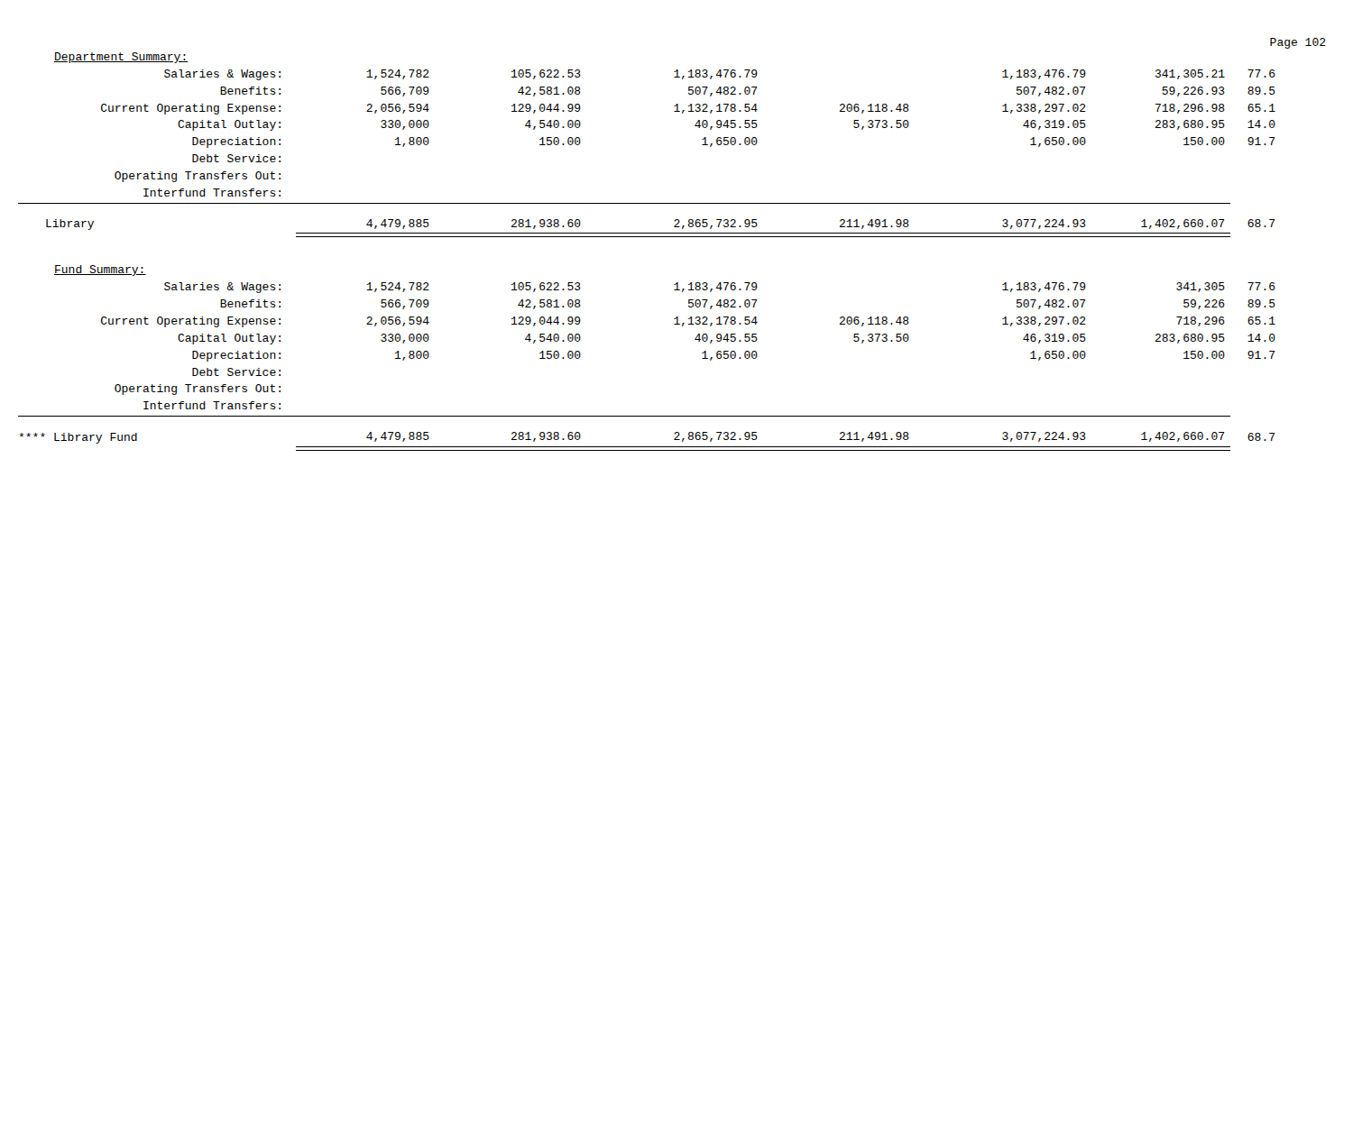Page 102
| Department Summary: | | | | | | | |
| Salaries & Wages: | 1,524,782 | 105,622.53 | 1,183,476.79 | | 1,183,476.79 | 341,305.21 | 77.6 |
| Benefits: | 566,709 | 42,581.08 | 507,482.07 | | 507,482.07 | 59,226.93 | 89.5 |
| Current Operating Expense: | 2,056,594 | 129,044.99 | 1,132,178.54 | 206,118.48 | 1,338,297.02 | 718,296.98 | 65.1 |
| Capital Outlay: | 330,000 | 4,540.00 | 40,945.55 | 5,373.50 | 46,319.05 | 283,680.95 | 14.0 |
| Depreciation: | 1,800 | 150.00 | 1,650.00 | | 1,650.00 | 150.00 | 91.7 |
| Debt Service: | | | | | | | |
| Operating Transfers Out: | | | | | | | |
| Interfund Transfers: | | | | | | | |
| Library | 4,479,885 | 281,938.60 | 2,865,732.95 | 211,491.98 | 3,077,224.93 | 1,402,660.07 | 68.7 |
| Fund Summary: | | | | | | | |
| Salaries & Wages: | 1,524,782 | 105,622.53 | 1,183,476.79 | | 1,183,476.79 | 341,305 | 77.6 |
| Benefits: | 566,709 | 42,581.08 | 507,482.07 | | 507,482.07 | 59,226 | 89.5 |
| Current Operating Expense: | 2,056,594 | 129,044.99 | 1,132,178.54 | 206,118.48 | 1,338,297.02 | 718,296 | 65.1 |
| Capital Outlay: | 330,000 | 4,540.00 | 40,945.55 | 5,373.50 | 46,319.05 | 283,680.95 | 14.0 |
| Depreciation: | 1,800 | 150.00 | 1,650.00 | | 1,650.00 | 150.00 | 91.7 |
| Debt Service: | | | | | | | |
| Operating Transfers Out: | | | | | | | |
| Interfund Transfers: | | | | | | | |
| **** Library Fund | 4,479,885 | 281,938.60 | 2,865,732.95 | 211,491.98 | 3,077,224.93 | 1,402,660.07 | 68.7 |